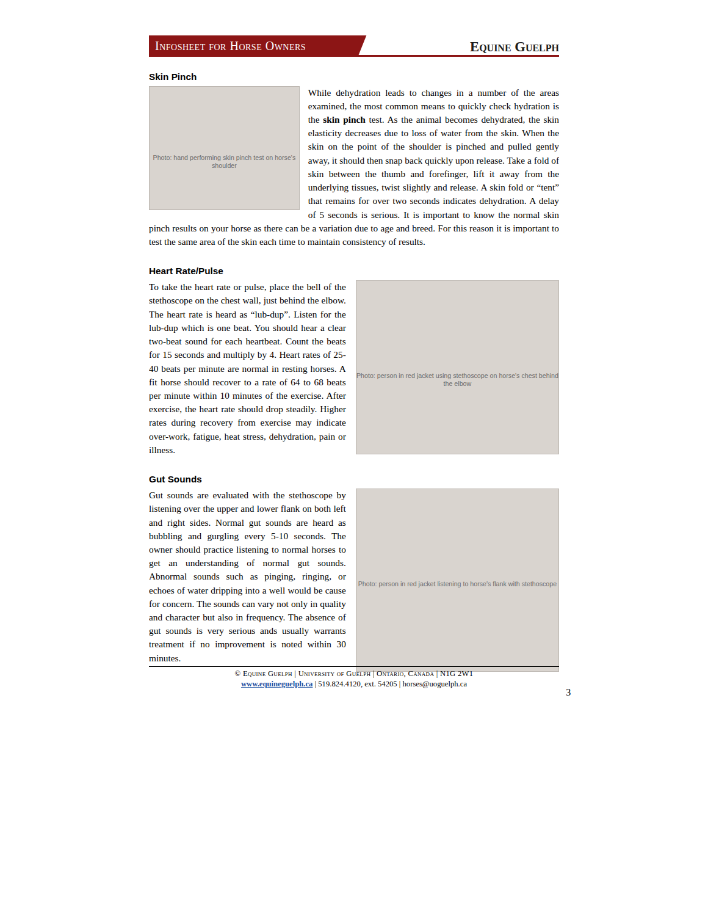Infosheet for Horse Owners
Equine Guelph
Skin Pinch
Photo: hand performing skin pinch test on horse's shoulder
While dehydration leads to changes in a number of the areas examined, the most common means to quickly check hydration is the skin pinch test. As the animal becomes dehydrated, the skin elasticity decreases due to loss of water from the skin. When the skin on the point of the shoulder is pinched and pulled gently away, it should then snap back quickly upon release. Take a fold of skin between the thumb and forefinger, lift it away from the underlying tissues, twist slightly and release. A skin fold or “tent” that remains for over two seconds indicates dehydration. A delay of 5 seconds is serious. It is important to know the normal skin pinch results on your horse as there can be a variation due to age and breed. For this reason it is important to test the same area of the skin each time to maintain consistency of results.
Heart Rate/Pulse
Photo: person in red jacket using stethoscope on horse's chest behind the elbow
To take the heart rate or pulse, place the bell of the stethoscope on the chest wall, just behind the elbow. The heart rate is heard as “lub-dup”. Listen for the lub-dup which is one beat. You should hear a clear two-beat sound for each heartbeat. Count the beats for 15 seconds and multiply by 4. Heart rates of 25-40 beats per minute are normal in resting horses. A fit horse should recover to a rate of 64 to 68 beats per minute within 10 minutes of the exercise. After exercise, the heart rate should drop steadily. Higher rates during recovery from exercise may indicate over-work, fatigue, heat stress, dehydration, pain or illness.
Gut Sounds
Photo: person in red jacket listening to horse's flank with stethoscope
Gut sounds are evaluated with the stethoscope by listening over the upper and lower flank on both left and right sides. Normal gut sounds are heard as bubbling and gurgling every 5-10 seconds. The owner should practice listening to normal horses to get an understanding of normal gut sounds. Abnormal sounds such as pinging, ringing, or echoes of water dripping into a well would be cause for concern. The sounds can vary not only in quality and character but also in frequency. The absence of gut sounds is very serious ands usually warrants treatment if no improvement is noted within 30 minutes.
© Equine Guelph | University of Guelph | Ontario, Canada | N1G 2W1
www.equineguelph.ca | 519.824.4120, ext. 54205 | horses@uoguelph.ca
3